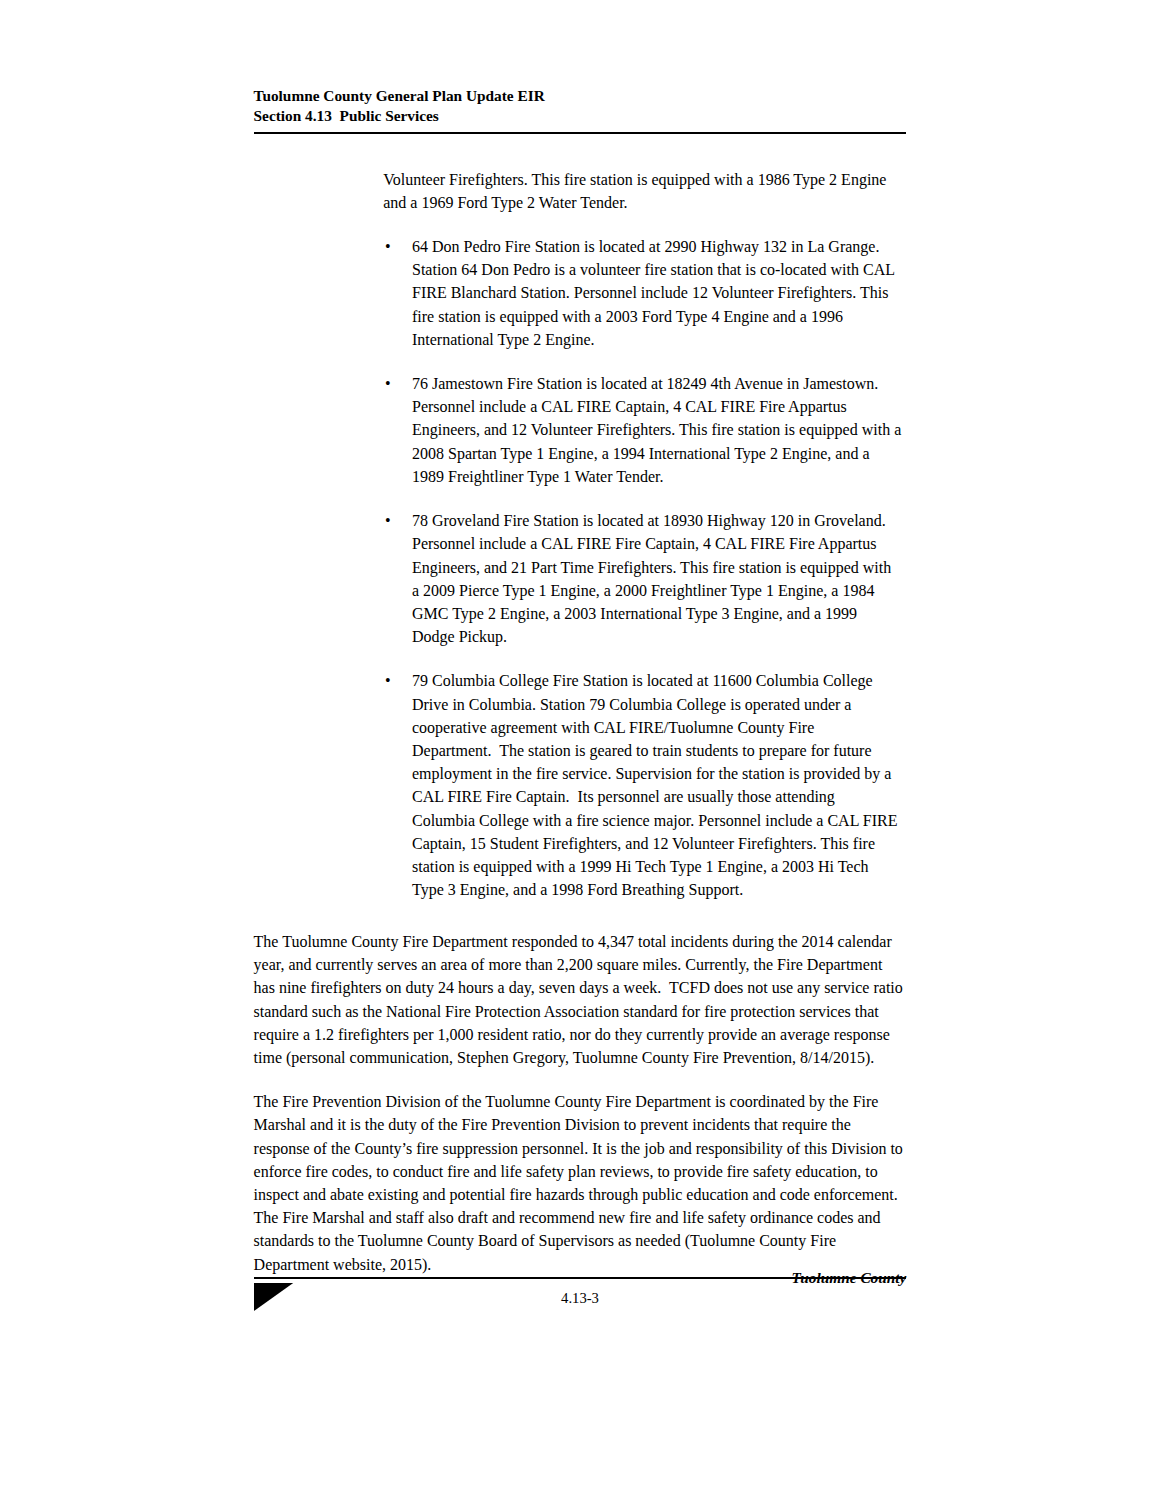Tuolumne County General Plan Update EIR
Section 4.13 Public Services
Volunteer Firefighters. This fire station is equipped with a 1986 Type 2 Engine and a 1969 Ford Type 2 Water Tender.
64 Don Pedro Fire Station is located at 2990 Highway 132 in La Grange. Station 64 Don Pedro is a volunteer fire station that is co-located with CAL FIRE Blanchard Station. Personnel include 12 Volunteer Firefighters. This fire station is equipped with a 2003 Ford Type 4 Engine and a 1996 International Type 2 Engine.
76 Jamestown Fire Station is located at 18249 4th Avenue in Jamestown. Personnel include a CAL FIRE Captain, 4 CAL FIRE Fire Appartus Engineers, and 12 Volunteer Firefighters. This fire station is equipped with a 2008 Spartan Type 1 Engine, a 1994 International Type 2 Engine, and a 1989 Freightliner Type 1 Water Tender.
78 Groveland Fire Station is located at 18930 Highway 120 in Groveland. Personnel include a CAL FIRE Fire Captain, 4 CAL FIRE Fire Appartus Engineers, and 21 Part Time Firefighters. This fire station is equipped with a 2009 Pierce Type 1 Engine, a 2000 Freightliner Type 1 Engine, a 1984 GMC Type 2 Engine, a 2003 International Type 3 Engine, and a 1999 Dodge Pickup.
79 Columbia College Fire Station is located at 11600 Columbia College Drive in Columbia. Station 79 Columbia College is operated under a cooperative agreement with CAL FIRE/Tuolumne County Fire Department. The station is geared to train students to prepare for future employment in the fire service. Supervision for the station is provided by a CAL FIRE Fire Captain. Its personnel are usually those attending Columbia College with a fire science major. Personnel include a CAL FIRE Captain, 15 Student Firefighters, and 12 Volunteer Firefighters. This fire station is equipped with a 1999 Hi Tech Type 1 Engine, a 2003 Hi Tech Type 3 Engine, and a 1998 Ford Breathing Support.
The Tuolumne County Fire Department responded to 4,347 total incidents during the 2014 calendar year, and currently serves an area of more than 2,200 square miles. Currently, the Fire Department has nine firefighters on duty 24 hours a day, seven days a week. TCFD does not use any service ratio standard such as the National Fire Protection Association standard for fire protection services that require a 1.2 firefighters per 1,000 resident ratio, nor do they currently provide an average response time (personal communication, Stephen Gregory, Tuolumne County Fire Prevention, 8/14/2015).
The Fire Prevention Division of the Tuolumne County Fire Department is coordinated by the Fire Marshal and it is the duty of the Fire Prevention Division to prevent incidents that require the response of the County’s fire suppression personnel. It is the job and responsibility of this Division to enforce fire codes, to conduct fire and life safety plan reviews, to provide fire safety education, to inspect and abate existing and potential fire hazards through public education and code enforcement. The Fire Marshal and staff also draft and recommend new fire and life safety ordinance codes and standards to the Tuolumne County Board of Supervisors as needed (Tuolumne County Fire Department website, 2015).
4.13-3
Tuolumne County